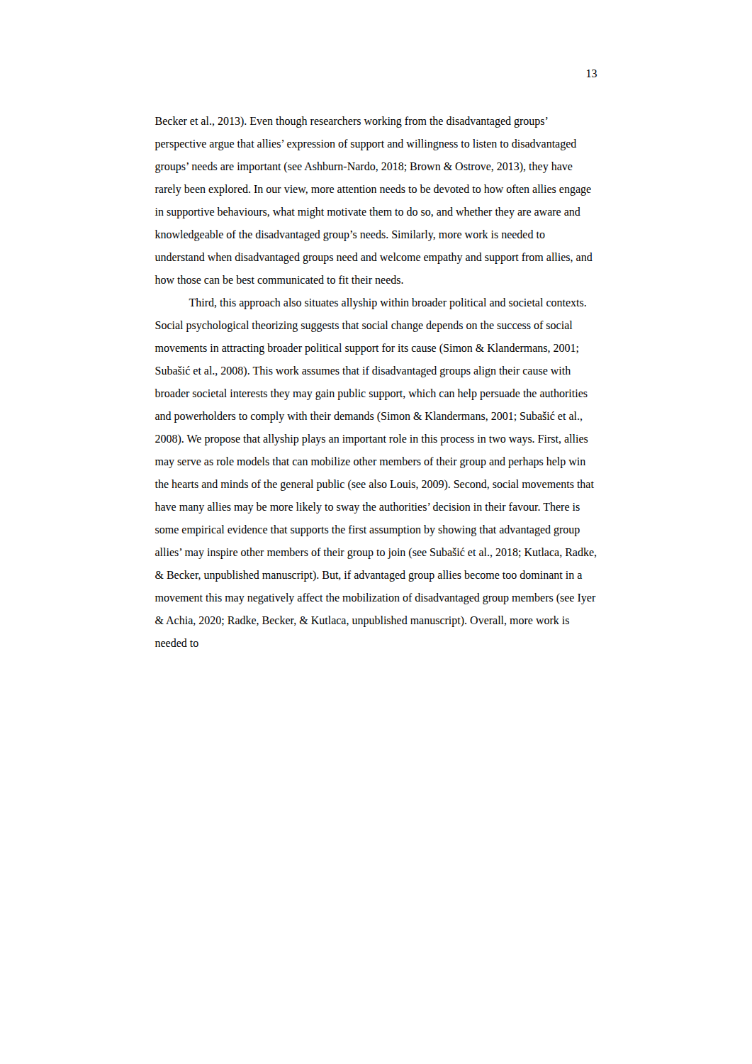13
Becker et al., 2013). Even though researchers working from the disadvantaged groups’ perspective argue that allies’ expression of support and willingness to listen to disadvantaged groups’ needs are important (see Ashburn-Nardo, 2018; Brown & Ostrove, 2013), they have rarely been explored. In our view, more attention needs to be devoted to how often allies engage in supportive behaviours, what might motivate them to do so, and whether they are aware and knowledgeable of the disadvantaged group’s needs. Similarly, more work is needed to understand when disadvantaged groups need and welcome empathy and support from allies, and how those can be best communicated to fit their needs.
Third, this approach also situates allyship within broader political and societal contexts. Social psychological theorizing suggests that social change depends on the success of social movements in attracting broader political support for its cause (Simon & Klandermans, 2001; Subašić et al., 2008). This work assumes that if disadvantaged groups align their cause with broader societal interests they may gain public support, which can help persuade the authorities and powerholders to comply with their demands (Simon & Klandermans, 2001; Subašić et al., 2008). We propose that allyship plays an important role in this process in two ways. First, allies may serve as role models that can mobilize other members of their group and perhaps help win the hearts and minds of the general public (see also Louis, 2009). Second, social movements that have many allies may be more likely to sway the authorities’ decision in their favour. There is some empirical evidence that supports the first assumption by showing that advantaged group allies’ may inspire other members of their group to join (see Subašić et al., 2018; Kutlaca, Radke, & Becker, unpublished manuscript). But, if advantaged group allies become too dominant in a movement this may negatively affect the mobilization of disadvantaged group members (see Iyer & Achia, 2020; Radke, Becker, & Kutlaca, unpublished manuscript). Overall, more work is needed to